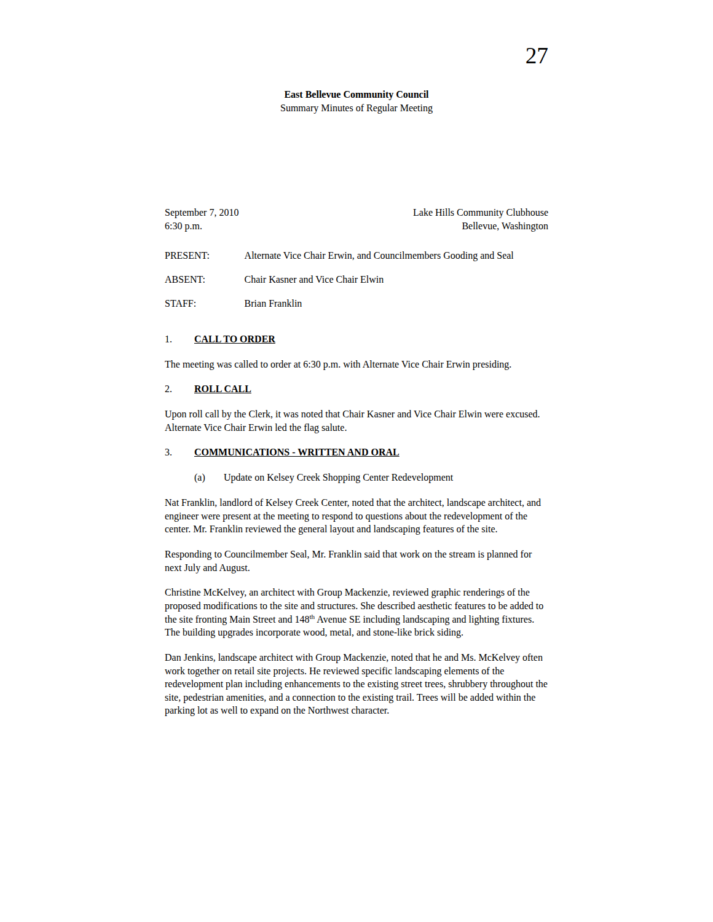27
East Bellevue Community Council Summary Minutes of Regular Meeting
| September 7, 2010 | Lake Hills Community Clubhouse |
| 6:30 p.m. | Bellevue, Washington |
| PRESENT: | Alternate Vice Chair Erwin, and Councilmembers Gooding and Seal |
| ABSENT: | Chair Kasner and Vice Chair Elwin |
| STAFF: | Brian Franklin |
1. CALL TO ORDER
The meeting was called to order at 6:30 p.m. with Alternate Vice Chair Erwin presiding.
2. ROLL CALL
Upon roll call by the Clerk, it was noted that Chair Kasner and Vice Chair Elwin were excused. Alternate Vice Chair Erwin led the flag salute.
3. COMMUNICATIONS - WRITTEN AND ORAL
(a) Update on Kelsey Creek Shopping Center Redevelopment
Nat Franklin, landlord of Kelsey Creek Center, noted that the architect, landscape architect, and engineer were present at the meeting to respond to questions about the redevelopment of the center. Mr. Franklin reviewed the general layout and landscaping features of the site.
Responding to Councilmember Seal, Mr. Franklin said that work on the stream is planned for next July and August.
Christine McKelvey, an architect with Group Mackenzie, reviewed graphic renderings of the proposed modifications to the site and structures. She described aesthetic features to be added to the site fronting Main Street and 148th Avenue SE including landscaping and lighting fixtures. The building upgrades incorporate wood, metal, and stone-like brick siding.
Dan Jenkins, landscape architect with Group Mackenzie, noted that he and Ms. McKelvey often work together on retail site projects. He reviewed specific landscaping elements of the redevelopment plan including enhancements to the existing street trees, shrubbery throughout the site, pedestrian amenities, and a connection to the existing trail. Trees will be added within the parking lot as well to expand on the Northwest character.